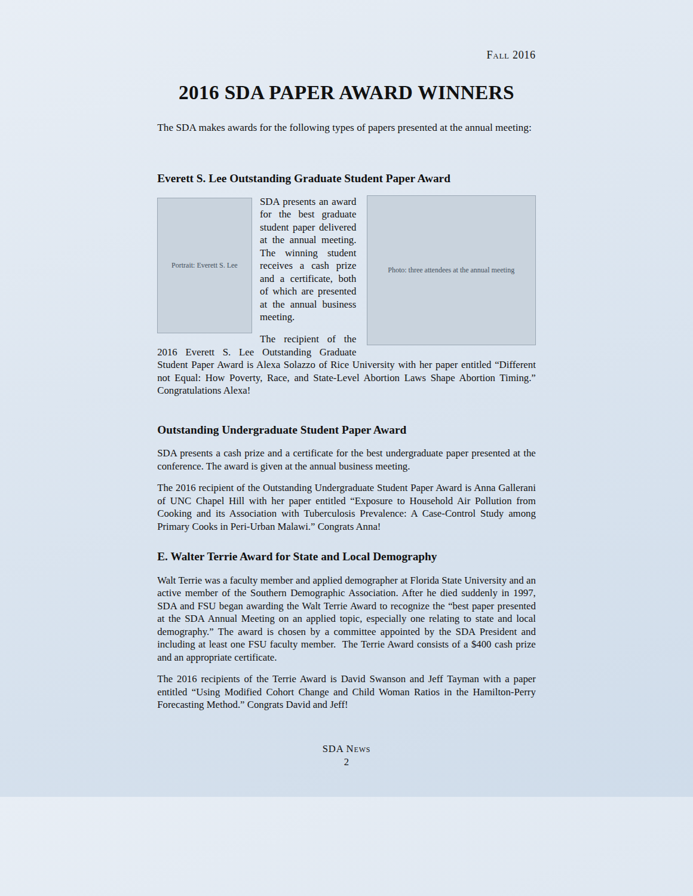Fall 2016
2016 SDA PAPER AWARD WINNERS
The SDA makes awards for the following types of papers presented at the annual meeting:
Everett S. Lee Outstanding Graduate Student Paper Award
Photo: three attendees at the annual meeting
Portrait: Everett S. Lee
SDA presents an award for the best graduate student paper delivered at the annual meeting. The winning student receives a cash prize and a certificate, both of which are presented at the annual business meeting.
The recipient of the 2016 Everett S. Lee Outstanding Graduate Student Paper Award is Alexa Solazzo of Rice University with her paper entitled “Different not Equal: How Poverty, Race, and State-Level Abortion Laws Shape Abortion Timing.” Congratulations Alexa!
Outstanding Undergraduate Student Paper Award
SDA presents a cash prize and a certificate for the best undergraduate paper presented at the conference. The award is given at the annual business meeting.
The 2016 recipient of the Outstanding Undergraduate Student Paper Award is Anna Gallerani of UNC Chapel Hill with her paper entitled “Exposure to Household Air Pollution from Cooking and its Association with Tuberculosis Prevalence: A Case-Control Study among Primary Cooks in Peri-Urban Malawi.” Congrats Anna!
E. Walter Terrie Award for State and Local Demography
Walt Terrie was a faculty member and applied demographer at Florida State University and an active member of the Southern Demographic Association. After he died suddenly in 1997, SDA and FSU began awarding the Walt Terrie Award to recognize the “best paper presented at the SDA Annual Meeting on an applied topic, especially one relating to state and local demography.” The award is chosen by a committee appointed by the SDA President and including at least one FSU faculty member. The Terrie Award consists of a $400 cash prize and an appropriate certificate.
The 2016 recipients of the Terrie Award is David Swanson and Jeff Tayman with a paper entitled “Using Modified Cohort Change and Child Woman Ratios in the Hamilton-Perry Forecasting Method.” Congrats David and Jeff!
SDA News 2